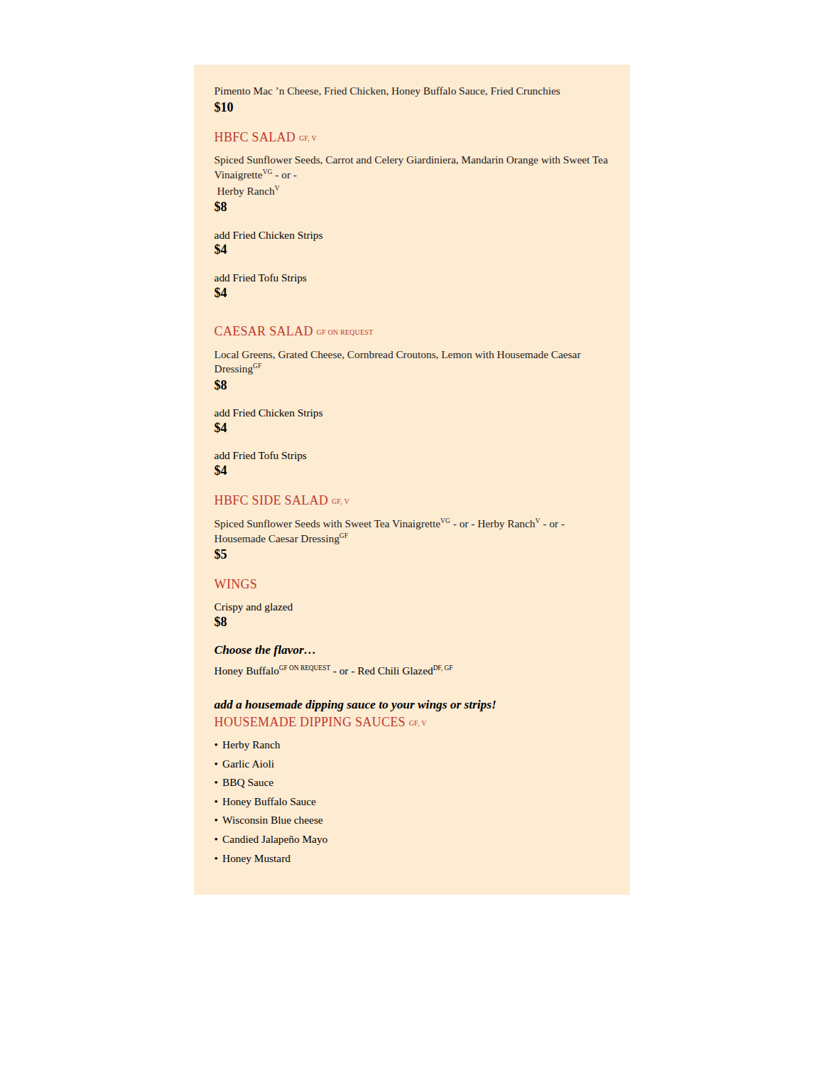Pimento Mac ’n Cheese, Fried Chicken, Honey Buffalo Sauce, Fried Crunchies
$10
HBFC SALAD GF, V
Spiced Sunflower Seeds, Carrot and Celery Giardiniera, Mandarin Orange with Sweet Tea VinaigretteVG - or -
Herby RanchV
$8
add Fried Chicken Strips
$4
add Fried Tofu Strips
$4
CAESAR SALAD GF ON REQUEST
Local Greens, Grated Cheese, Cornbread Croutons, Lemon with Housemade Caesar DressingGF
$8
add Fried Chicken Strips
$4
add Fried Tofu Strips
$4
HBFC SIDE SALAD GF, V
Spiced Sunflower Seeds with Sweet Tea VinaigretteVG - or - Herby RanchV - or - Housemade Caesar DressingGF
$5
WINGS
Crispy and glazed
$8
Choose the flavor…
Honey BuffaloGF ON REQUEST - or - Red Chili GlazedDF, GF
add a housemade dipping sauce to your wings or strips!
HOUSEMADE DIPPING SAUCES GF, V
Herby Ranch
Garlic Aioli
BBQ Sauce
Honey Buffalo Sauce
Wisconsin Blue cheese
Candied Jalapeño Mayo
Honey Mustard